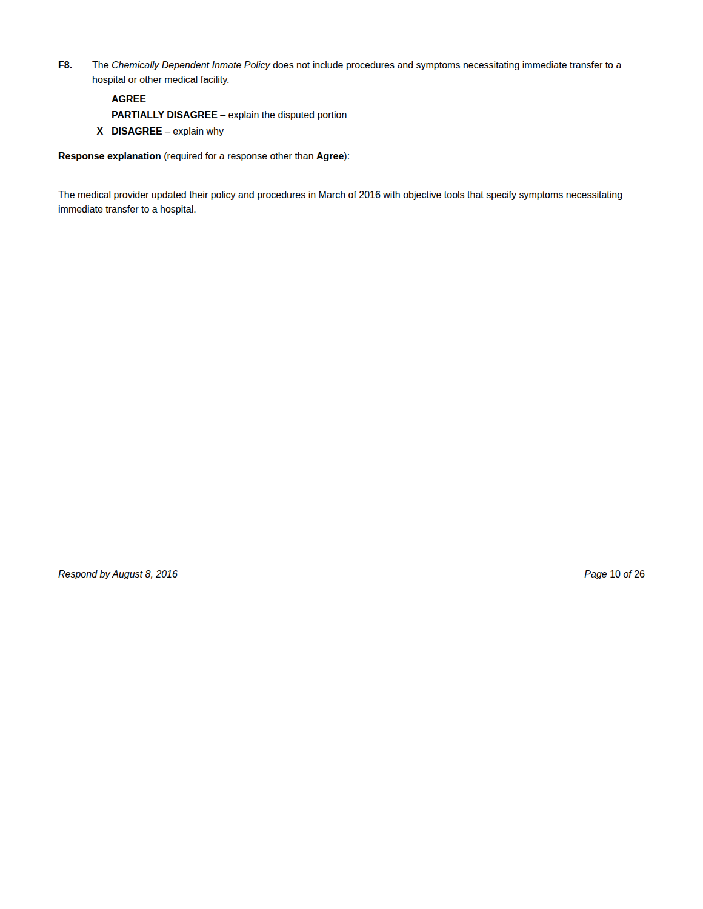F8.
The Chemically Dependent Inmate Policy does not include procedures and symptoms necessitating immediate transfer to a hospital or other medical facility.
AGREE
PARTIALLY DISAGREE – explain the disputed portion
XDISAGREE – explain why
Response explanation (required for a response other than Agree):
The medical provider updated their policy and procedures in March of 2016 with objective tools that specify symptoms necessitating immediate transfer to a hospital.
Respond by August 8, 2016
Page 10 of 26